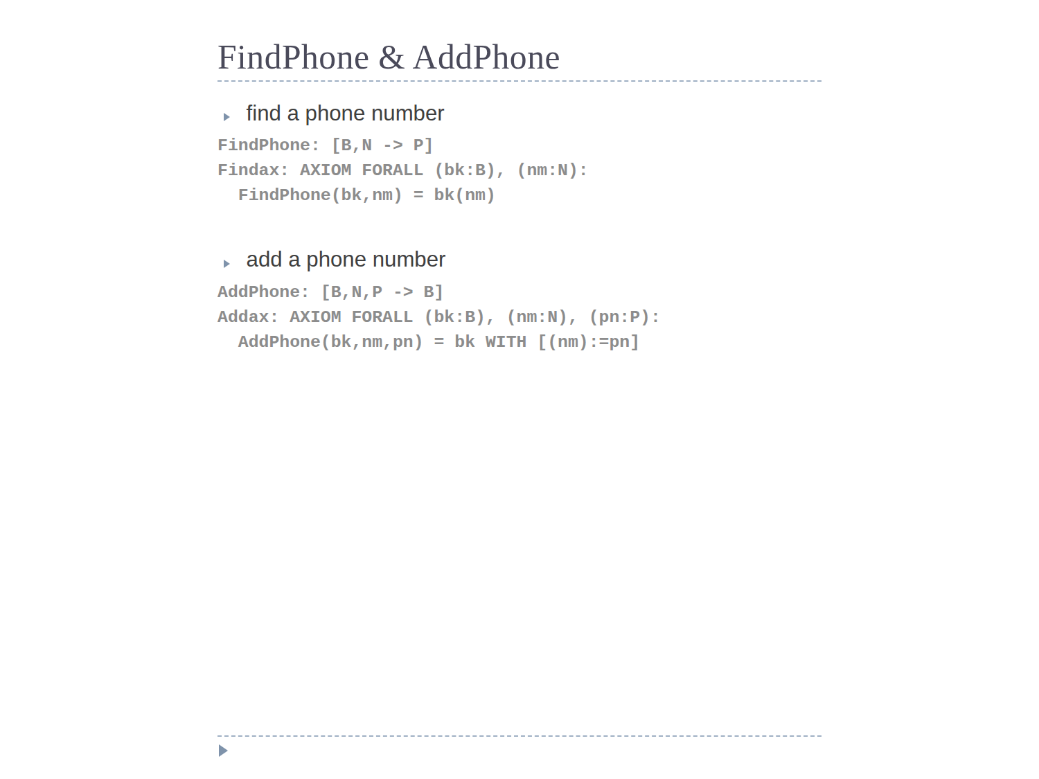FindPhone & AddPhone
find a phone number
FindPhone: [B,N -> P]
Findax: AXIOM FORALL (bk:B), (nm:N):
  FindPhone(bk,nm) = bk(nm)
add a phone number
AddPhone: [B,N,P -> B]
Addax: AXIOM FORALL (bk:B), (nm:N), (pn:P):
  AddPhone(bk,nm,pn) = bk WITH [(nm):=pn]